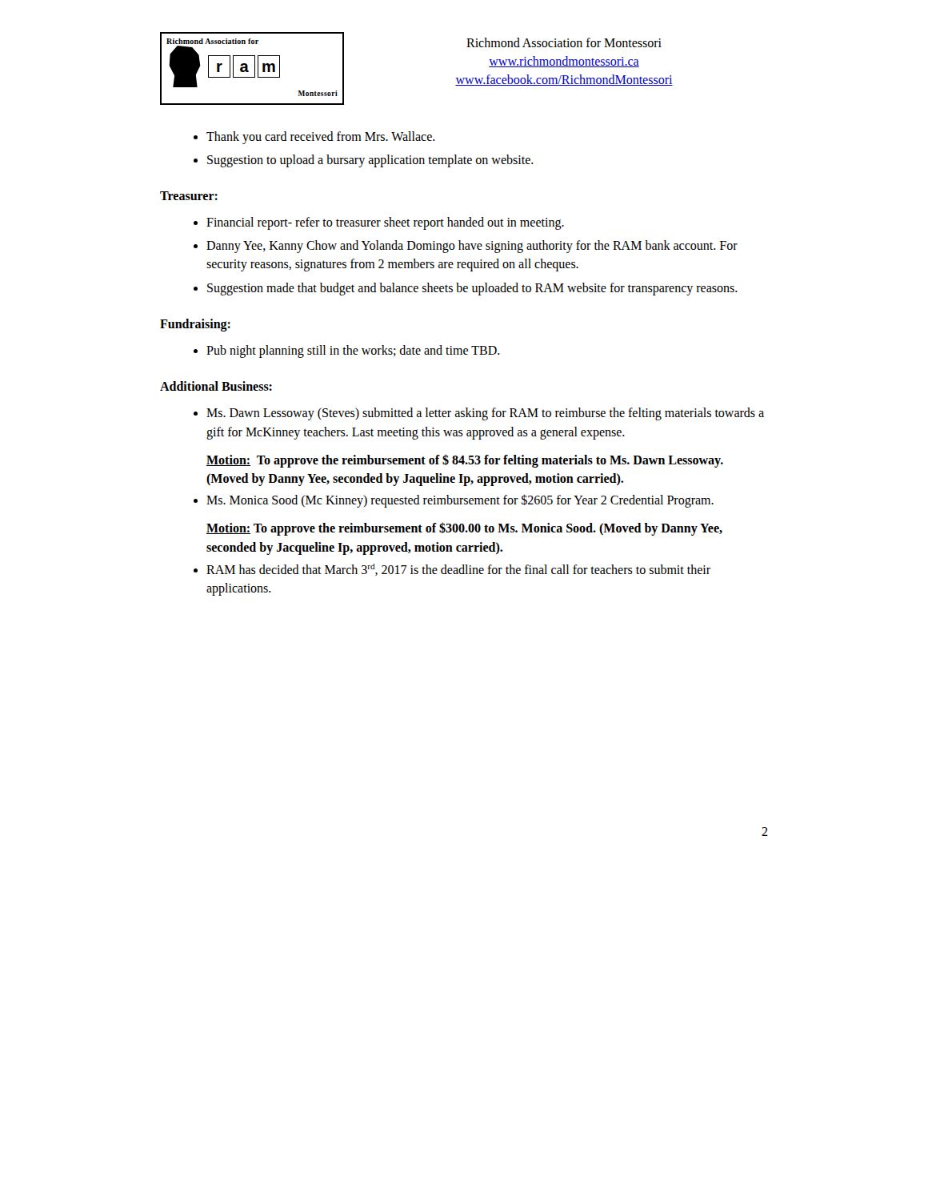Richmond Association for
ram
Montessori
Richmond Association for Montessori
www.richmondmontessori.ca
www.facebook.com/RichmondMontessori
Thank you card received from Mrs. Wallace.
Suggestion to upload a bursary application template on website.
Treasurer:
Financial report- refer to treasurer sheet report handed out in meeting.
Danny Yee, Kanny Chow and Yolanda Domingo have signing authority for the RAM bank account. For security reasons, signatures from 2 members are required on all cheques.
Suggestion made that budget and balance sheets be uploaded to RAM website for transparency reasons.
Fundraising:
Pub night planning still in the works; date and time TBD.
Additional Business:
Ms. Dawn Lessoway (Steves) submitted a letter asking for RAM to reimburse the felting materials towards a gift for McKinney teachers. Last meeting this was approved as a general expense.
Motion: To approve the reimbursement of $ 84.53 for felting materials to Ms. Dawn Lessoway. (Moved by Danny Yee, seconded by Jaqueline Ip, approved, motion carried).
Ms. Monica Sood (Mc Kinney) requested reimbursement for $2605 for Year 2 Credential Program.
Motion: To approve the reimbursement of $300.00 to Ms. Monica Sood. (Moved by Danny Yee, seconded by Jacqueline Ip, approved, motion carried).
RAM has decided that March 3rd, 2017 is the deadline for the final call for teachers to submit their applications.
2